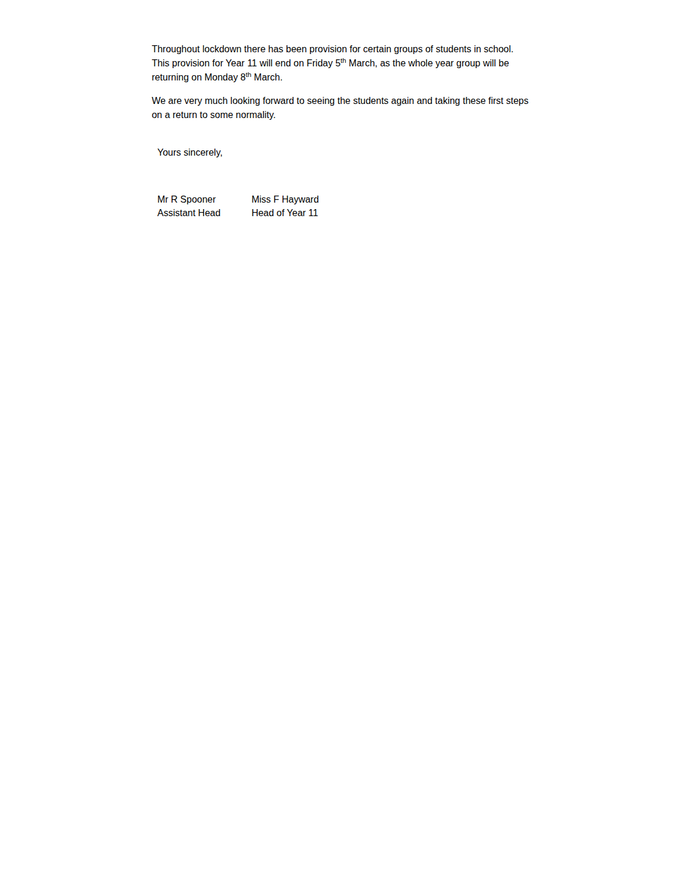Throughout lockdown there has been provision for certain groups of students in school. This provision for Year 11 will end on Friday 5th March, as the whole year group will be returning on Monday 8th March.
We are very much looking forward to seeing the students again and taking these first steps on a return to some normality.
Yours sincerely,
| Mr R Spooner | Miss F Hayward |
| Assistant Head | Head of Year 11 |